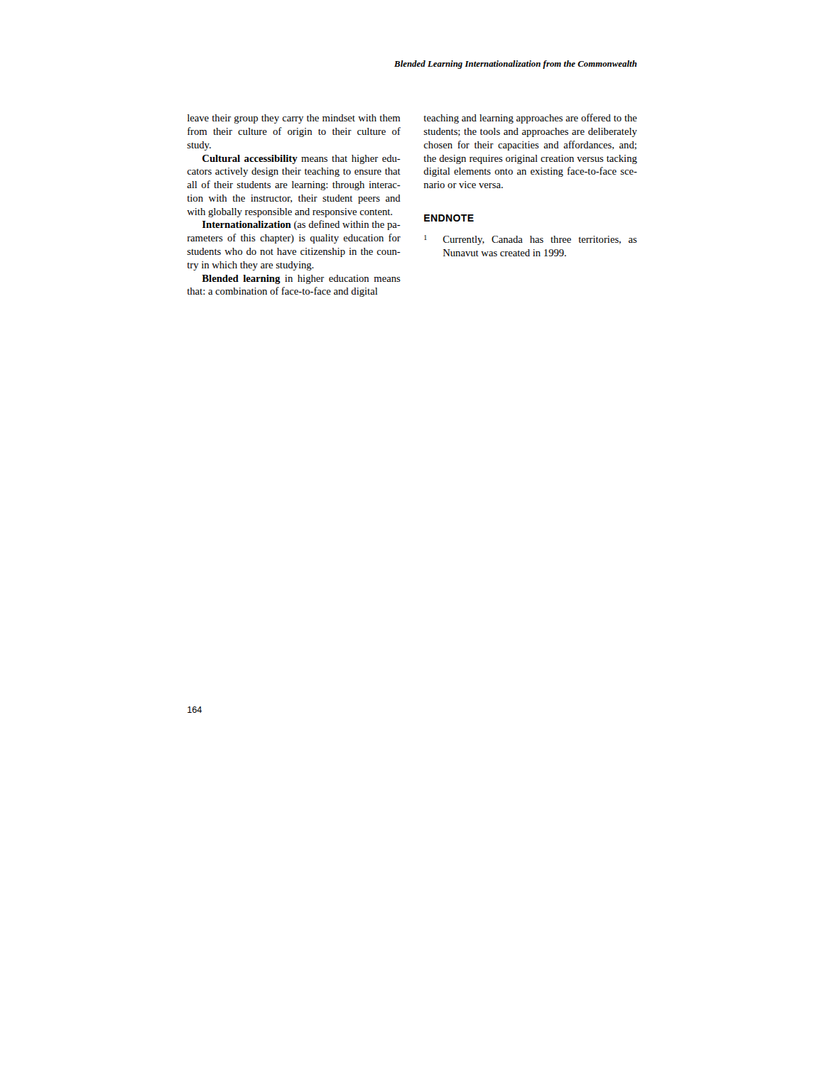Blended Learning Internationalization from the Commonwealth
leave their group they carry the mindset with them from their culture of origin to their culture of study.
Cultural accessibility means that higher educators actively design their teaching to ensure that all of their students are learning: through interaction with the instructor, their student peers and with globally responsible and responsive content.
Internationalization (as defined within the parameters of this chapter) is quality education for students who do not have citizenship in the country in which they are studying.
Blended learning in higher education means that: a combination of face-to-face and digital
teaching and learning approaches are offered to the students; the tools and approaches are deliberately chosen for their capacities and affordances, and; the design requires original creation versus tacking digital elements onto an existing face-to-face scenario or vice versa.
Endnote
1
Currently, Canada has three territories, as Nunavut was created in 1999.
164